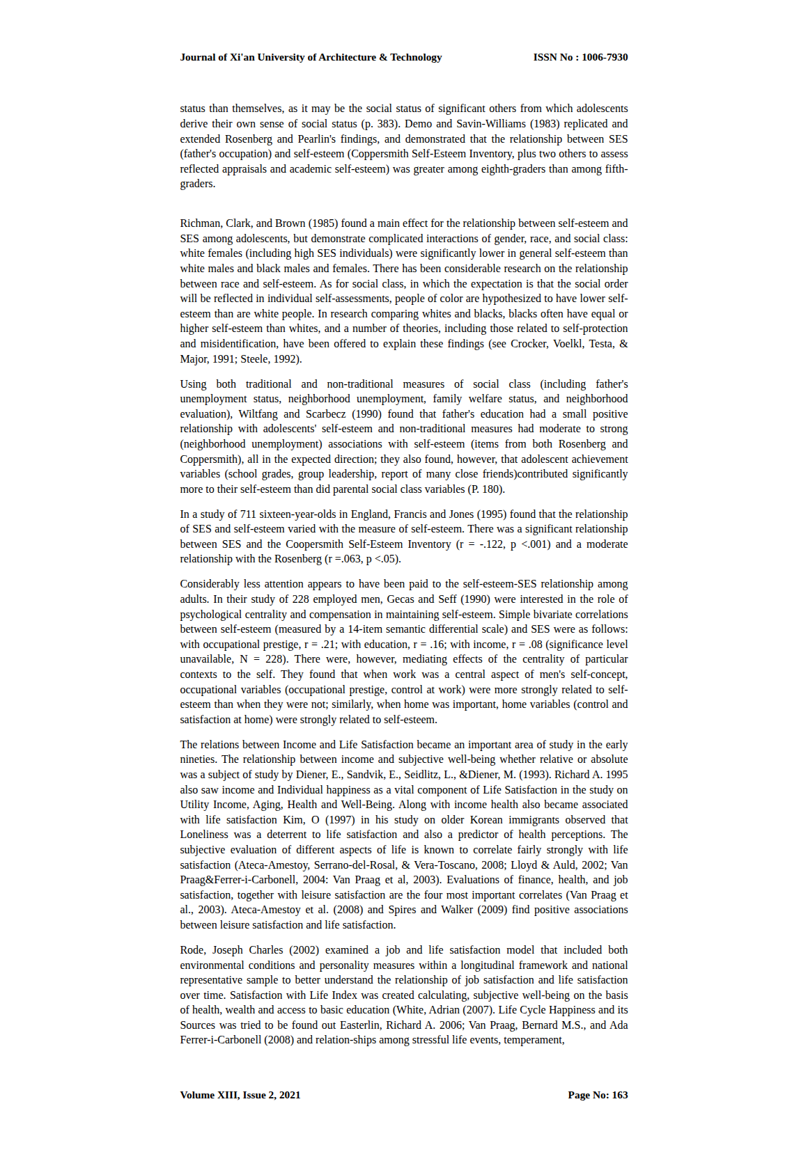Journal of Xi'an University of Architecture & Technology ISSN No : 1006-7930
status than themselves, as it may be the social status of significant others from which adolescents derive their own sense of social status (p. 383). Demo and Savin-Williams (1983) replicated and extended Rosenberg and Pearlin's findings, and demonstrated that the relationship between SES (father's occupation) and self-esteem (Coppersmith Self-Esteem Inventory, plus two others to assess reflected appraisals and academic self-esteem) was greater among eighth-graders than among fifth-graders.
Richman, Clark, and Brown (1985) found a main effect for the relationship between self-esteem and SES among adolescents, but demonstrate complicated interactions of gender, race, and social class: white females (including high SES individuals) were significantly lower in general self-esteem than white males and black males and females. There has been considerable research on the relationship between race and self-esteem. As for social class, in which the expectation is that the social order will be reflected in individual self-assessments, people of color are hypothesized to have lower self-esteem than are white people. In research comparing whites and blacks, blacks often have equal or higher self-esteem than whites, and a number of theories, including those related to self-protection and misidentification, have been offered to explain these findings (see Crocker, Voelkl, Testa, & Major, 1991; Steele, 1992).
Using both traditional and non-traditional measures of social class (including father's unemployment status, neighborhood unemployment, family welfare status, and neighborhood evaluation), Wiltfang and Scarbecz (1990) found that father's education had a small positive relationship with adolescents' self-esteem and non-traditional measures had moderate to strong (neighborhood unemployment) associations with self-esteem (items from both Rosenberg and Coppersmith), all in the expected direction; they also found, however, that adolescent achievement variables (school grades, group leadership, report of many close friends)contributed significantly more to their self-esteem than did parental social class variables (P. 180).
In a study of 711 sixteen-year-olds in England, Francis and Jones (1995) found that the relationship of SES and self-esteem varied with the measure of self-esteem. There was a significant relationship between SES and the Coopersmith Self-Esteem Inventory (r = -.122, p <.001) and a moderate relationship with the Rosenberg (r =.063, p <.05).
Considerably less attention appears to have been paid to the self-esteem-SES relationship among adults. In their study of 228 employed men, Gecas and Seff (1990) were interested in the role of psychological centrality and compensation in maintaining self-esteem. Simple bivariate correlations between self-esteem (measured by a 14-item semantic differential scale) and SES were as follows: with occupational prestige, r = .21; with education, r = .16; with income, r = .08 (significance level unavailable, N = 228). There were, however, mediating effects of the centrality of particular contexts to the self. They found that when work was a central aspect of men's self-concept, occupational variables (occupational prestige, control at work) were more strongly related to self-esteem than when they were not; similarly, when home was important, home variables (control and satisfaction at home) were strongly related to self-esteem.
The relations between Income and Life Satisfaction became an important area of study in the early nineties. The relationship between income and subjective well-being whether relative or absolute was a subject of study by Diener, E., Sandvik, E., Seidlitz, L., &Diener, M. (1993). Richard A. 1995 also saw income and Individual happiness as a vital component of Life Satisfaction in the study on Utility Income, Aging, Health and Well-Being. Along with income health also became associated with life satisfaction Kim, O (1997) in his study on older Korean immigrants observed that Loneliness was a deterrent to life satisfaction and also a predictor of health perceptions. The subjective evaluation of different aspects of life is known to correlate fairly strongly with life satisfaction (Ateca-Amestoy, Serrano-del-Rosal, & Vera-Toscano, 2008; Lloyd & Auld, 2002; Van Praag&Ferrer-i-Carbonell, 2004: Van Praag et al, 2003). Evaluations of finance, health, and job satisfaction, together with leisure satisfaction are the four most important correlates (Van Praag et al., 2003). Ateca-Amestoy et al. (2008) and Spires and Walker (2009) find positive associations between leisure satisfaction and life satisfaction.
Rode, Joseph Charles (2002) examined a job and life satisfaction model that included both environmental conditions and personality measures within a longitudinal framework and national representative sample to better understand the relationship of job satisfaction and life satisfaction over time. Satisfaction with Life Index was created calculating, subjective well-being on the basis of health, wealth and access to basic education (White, Adrian (2007). Life Cycle Happiness and its Sources was tried to be found out Easterlin, Richard A. 2006; Van Praag, Bernard M.S., and Ada Ferrer-i-Carbonell (2008) and relation-ships among stressful life events, temperament,
Volume XIII, Issue 2, 2021 Page No: 163